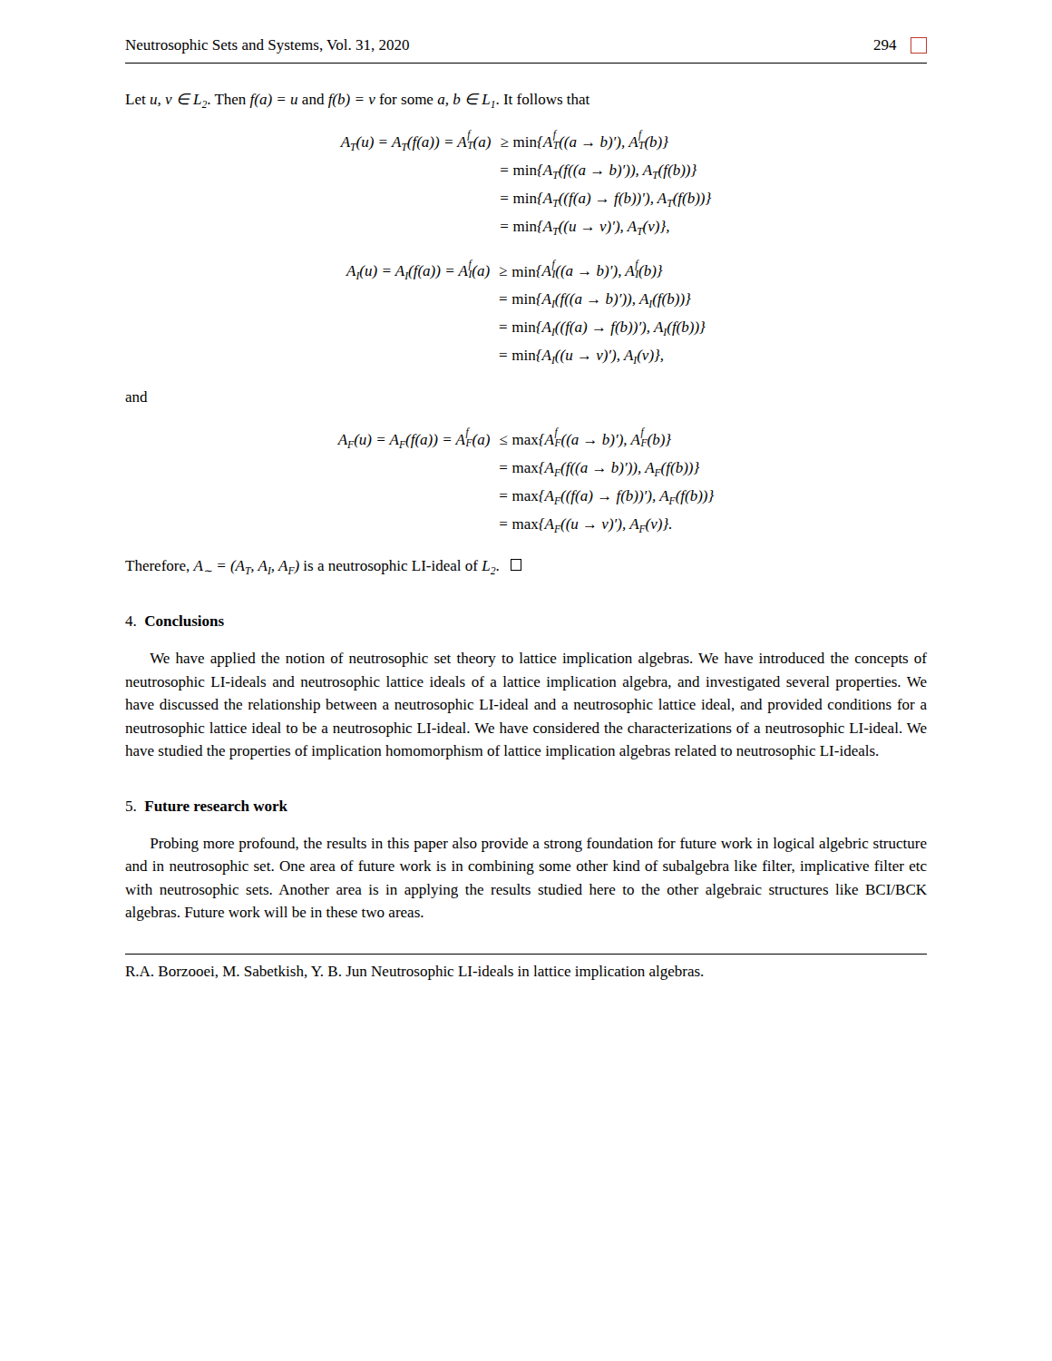Neutrosophic Sets and Systems, Vol. 31, 2020 294
Let u, v ∈ L2. Then f(a) = u and f(b) = v for some a, b ∈ L1. It follows that
| A T (u) = A T (f(a)) = A f T (a) | ≥ | min {A f T ((a → b)′), A f T (b)} |
| | = | min {A T (f((a → b)′)), A T (f(b))} |
| | = | min {A T ((f(a) → f(b))′), A T (f(b))} |
| | = | min {A T ((u → v)′), A T (v)}, |
| A I (u) = A I (f(a)) = A f I (a) | ≥ | min {A f I ((a → b)′), A f I (b)} |
| | = | min {A I (f((a → b)′)), A I (f(b))} |
| | = | min {A I ((f(a) → f(b))′), A I (f(b))} |
| | = | min {A I ((u → v)′), A I (v)}, |
and
| A F (u) = A F (f(a)) = A f F (a) | ≤ | max {A f F ((a → b)′), A f F (b)} |
| | = | max {A F (f((a → b)′)), A F (f(b))} |
| | = | max {A F ((f(a) → f(b))′), A F (f(b))} |
| | = | max {A F ((u → v)′), A F (v)}. |
Therefore, A∼ = (AT, AI, AF) is a neutrosophic LI-ideal of L2.
4. Conclusions
We have applied the notion of neutrosophic set theory to lattice implication algebras. We have introduced the concepts of neutrosophic LI-ideals and neutrosophic lattice ideals of a lattice implication algebra, and investigated several properties. We have discussed the relationship between a neutrosophic LI-ideal and a neutrosophic lattice ideal, and provided conditions for a neutrosophic lattice ideal to be a neutrosophic LI-ideal. We have considered the characterizations of a neutrosophic LI-ideal. We have studied the properties of implication homomorphism of lattice implication algebras related to neutrosophic LI-ideals.
5. Future research work
Probing more profound, the results in this paper also provide a strong foundation for future work in logical algebric structure and in neutrosophic set. One area of future work is in combining some other kind of subalgebra like filter, implicative filter etc with neutrosophic sets. Another area is in applying the results studied here to the other algebraic structures like BCI/BCK algebras. Future work will be in these two areas.
R.A. Borzooei, M. Sabetkish, Y. B. Jun Neutrosophic LI-ideals in lattice implication algebras.